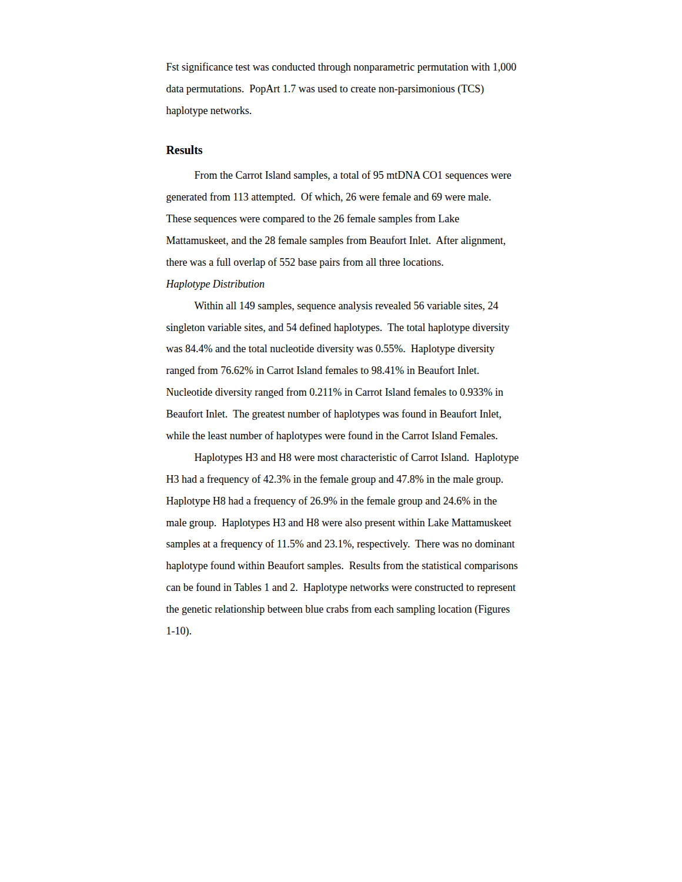Fst significance test was conducted through nonparametric permutation with 1,000 data permutations. PopArt 1.7 was used to create non-parsimonious (TCS) haplotype networks.
Results
From the Carrot Island samples, a total of 95 mtDNA CO1 sequences were generated from 113 attempted. Of which, 26 were female and 69 were male. These sequences were compared to the 26 female samples from Lake Mattamuskeet, and the 28 female samples from Beaufort Inlet. After alignment, there was a full overlap of 552 base pairs from all three locations.
Haplotype Distribution
Within all 149 samples, sequence analysis revealed 56 variable sites, 24 singleton variable sites, and 54 defined haplotypes. The total haplotype diversity was 84.4% and the total nucleotide diversity was 0.55%. Haplotype diversity ranged from 76.62% in Carrot Island females to 98.41% in Beaufort Inlet. Nucleotide diversity ranged from 0.211% in Carrot Island females to 0.933% in Beaufort Inlet. The greatest number of haplotypes was found in Beaufort Inlet, while the least number of haplotypes were found in the Carrot Island Females.
Haplotypes H3 and H8 were most characteristic of Carrot Island. Haplotype H3 had a frequency of 42.3% in the female group and 47.8% in the male group. Haplotype H8 had a frequency of 26.9% in the female group and 24.6% in the male group. Haplotypes H3 and H8 were also present within Lake Mattamuskeet samples at a frequency of 11.5% and 23.1%, respectively. There was no dominant haplotype found within Beaufort samples. Results from the statistical comparisons can be found in Tables 1 and 2. Haplotype networks were constructed to represent the genetic relationship between blue crabs from each sampling location (Figures 1-10).